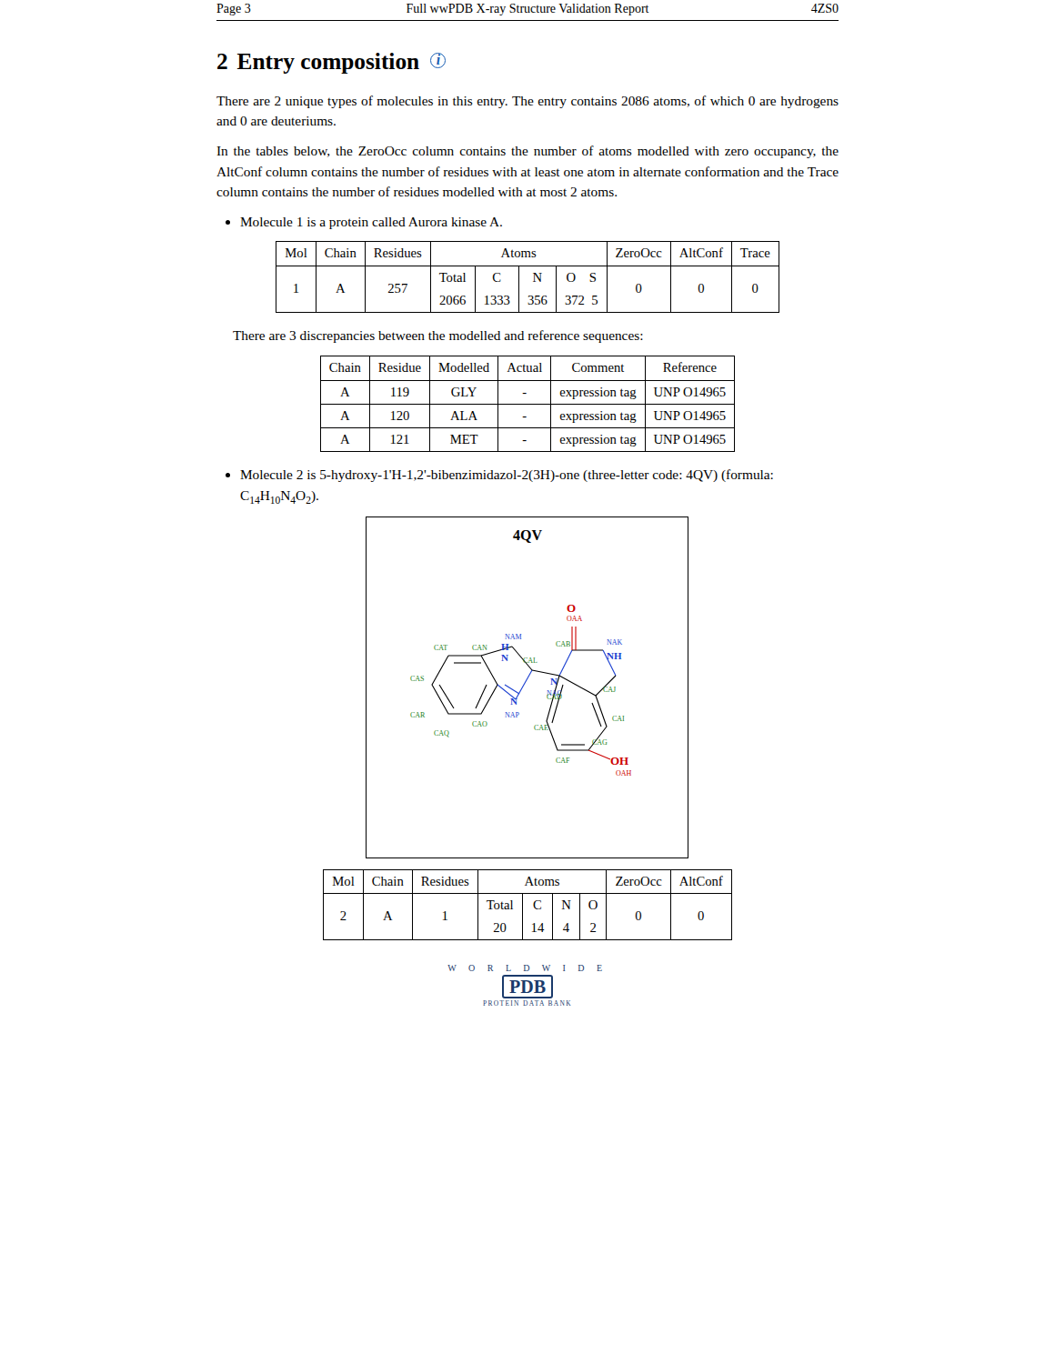Page 3
Full wwPDB X-ray Structure Validation Report
4ZS0
2 Entry composition i
There are 2 unique types of molecules in this entry. The entry contains 2086 atoms, of which 0 are hydrogens and 0 are deuteriums.
In the tables below, the ZeroOcc column contains the number of atoms modelled with zero occupancy, the AltConf column contains the number of residues with at least one atom in alternate conformation and the Trace column contains the number of residues modelled with at most 2 atoms.
Molecule 1 is a protein called Aurora kinase A.
| Mol | Chain | Residues | Atoms | ZeroOcc | AltConf | Trace |
| --- | --- | --- | --- | --- | --- | --- |
| 1 | A | 257 | Total | C | N | O S | 0 | 0 | 0 |
| 2066 | 1333 | 356 | 372 5 |
There are 3 discrepancies between the modelled and reference sequences:
| Chain | Residue | Modelled | Actual | Comment | Reference |
| --- | --- | --- | --- | --- | --- |
| A | 119 | GLY | - | expression tag | UNP O14965 |
| A | 120 | ALA | - | expression tag | UNP O14965 |
| A | 121 | MET | - | expression tag | UNP O14965 |
Molecule 2 is 5-hydroxy-1'H-1,2'-bibenzimidazol-2(3H)-one (three-letter code: 4QV) (formula: C14H10N4O2).
4QV
CAT CAS CAR CAQ CAO CAN NAM H N CAL N NAP N NAC CAB OAA O NAK NH CAJ CAI CAG CAF CAE CAD OH OAH
| Mol | Chain | Residues | Atoms | ZeroOcc | AltConf |
| --- | --- | --- | --- | --- | --- |
| 2 | A | 1 | Total | C | N | O | 0 | 0 |
| 20 | 14 | 4 | 2 |
W O R L D W I D E
PDB
PROTEIN DATA BANK